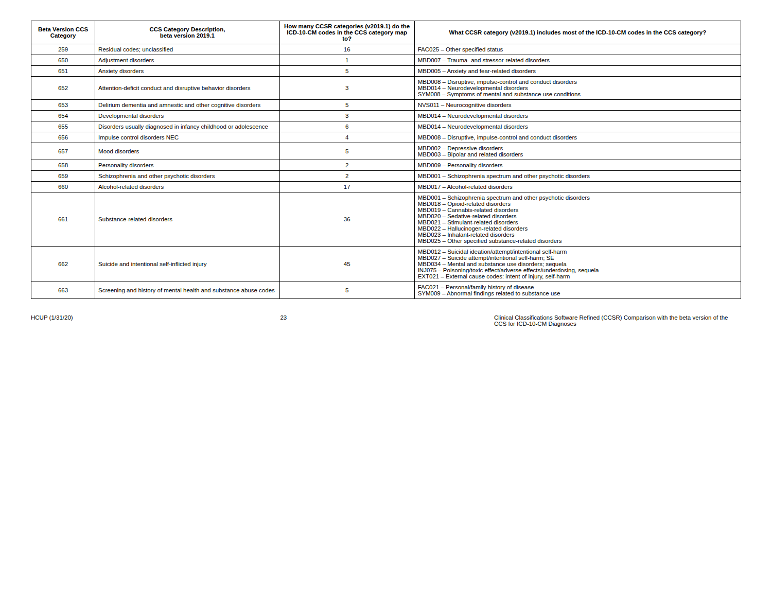| Beta Version CCS Category | CCS Category Description, beta version 2019.1 | How many CCSR categories (v2019.1) do the ICD-10-CM codes in the CCS category map to? | What CCSR category (v2019.1) includes most of the ICD-10-CM codes in the CCS category? |
| --- | --- | --- | --- |
| 259 | Residual codes; unclassified | 16 | FAC025 – Other specified status |
| 650 | Adjustment disorders | 1 | MBD007 – Trauma- and stressor-related disorders |
| 651 | Anxiety disorders | 5 | MBD005 – Anxiety and fear-related disorders |
| 652 | Attention-deficit conduct and disruptive behavior disorders | 3 | MBD008 – Disruptive, impulse-control and conduct disorders MBD014 – Neurodevelopmental disorders SYM008 – Symptoms of mental and substance use conditions |
| 653 | Delirium dementia and amnestic and other cognitive disorders | 5 | NVS011 – Neurocognitive disorders |
| 654 | Developmental disorders | 3 | MBD014 – Neurodevelopmental disorders |
| 655 | Disorders usually diagnosed in infancy childhood or adolescence | 6 | MBD014 – Neurodevelopmental disorders |
| 656 | Impulse control disorders NEC | 4 | MBD008 – Disruptive, impulse-control and conduct disorders |
| 657 | Mood disorders | 5 | MBD002 – Depressive disorders MBD003 – Bipolar and related disorders |
| 658 | Personality disorders | 2 | MBD009 – Personality disorders |
| 659 | Schizophrenia and other psychotic disorders | 2 | MBD001 – Schizophrenia spectrum and other psychotic disorders |
| 660 | Alcohol-related disorders | 17 | MBD017 – Alcohol-related disorders |
| 661 | Substance-related disorders | 36 | MBD001 – Schizophrenia spectrum and other psychotic disorders MBD018 – Opioid-related disorders MBD019 – Cannabis-related disorders MBD020 – Sedative-related disorders MBD021 – Stimulant-related disorders MBD022 – Hallucinogen-related disorders MBD023 – Inhalant-related disorders MBD025 – Other specified substance-related disorders |
| 662 | Suicide and intentional self-inflicted injury | 45 | MBD012 – Suicidal ideation/attempt/intentional self-harm MBD027 – Suicide attempt/intentional self-harm; SE MBD034 – Mental and substance use disorders; sequela INJ075 – Poisoning/toxic effect/adverse effects/underdosing, sequela EXT021 – External cause codes: intent of injury, self-harm |
| 663 | Screening and history of mental health and substance abuse codes | 5 | FAC021 – Personal/family history of disease SYM009 – Abnormal findings related to substance use |
HCUP (1/31/20)
23
Clinical Classifications Software Refined (CCSR) Comparison with the beta version of the CCS for ICD-10-CM Diagnoses